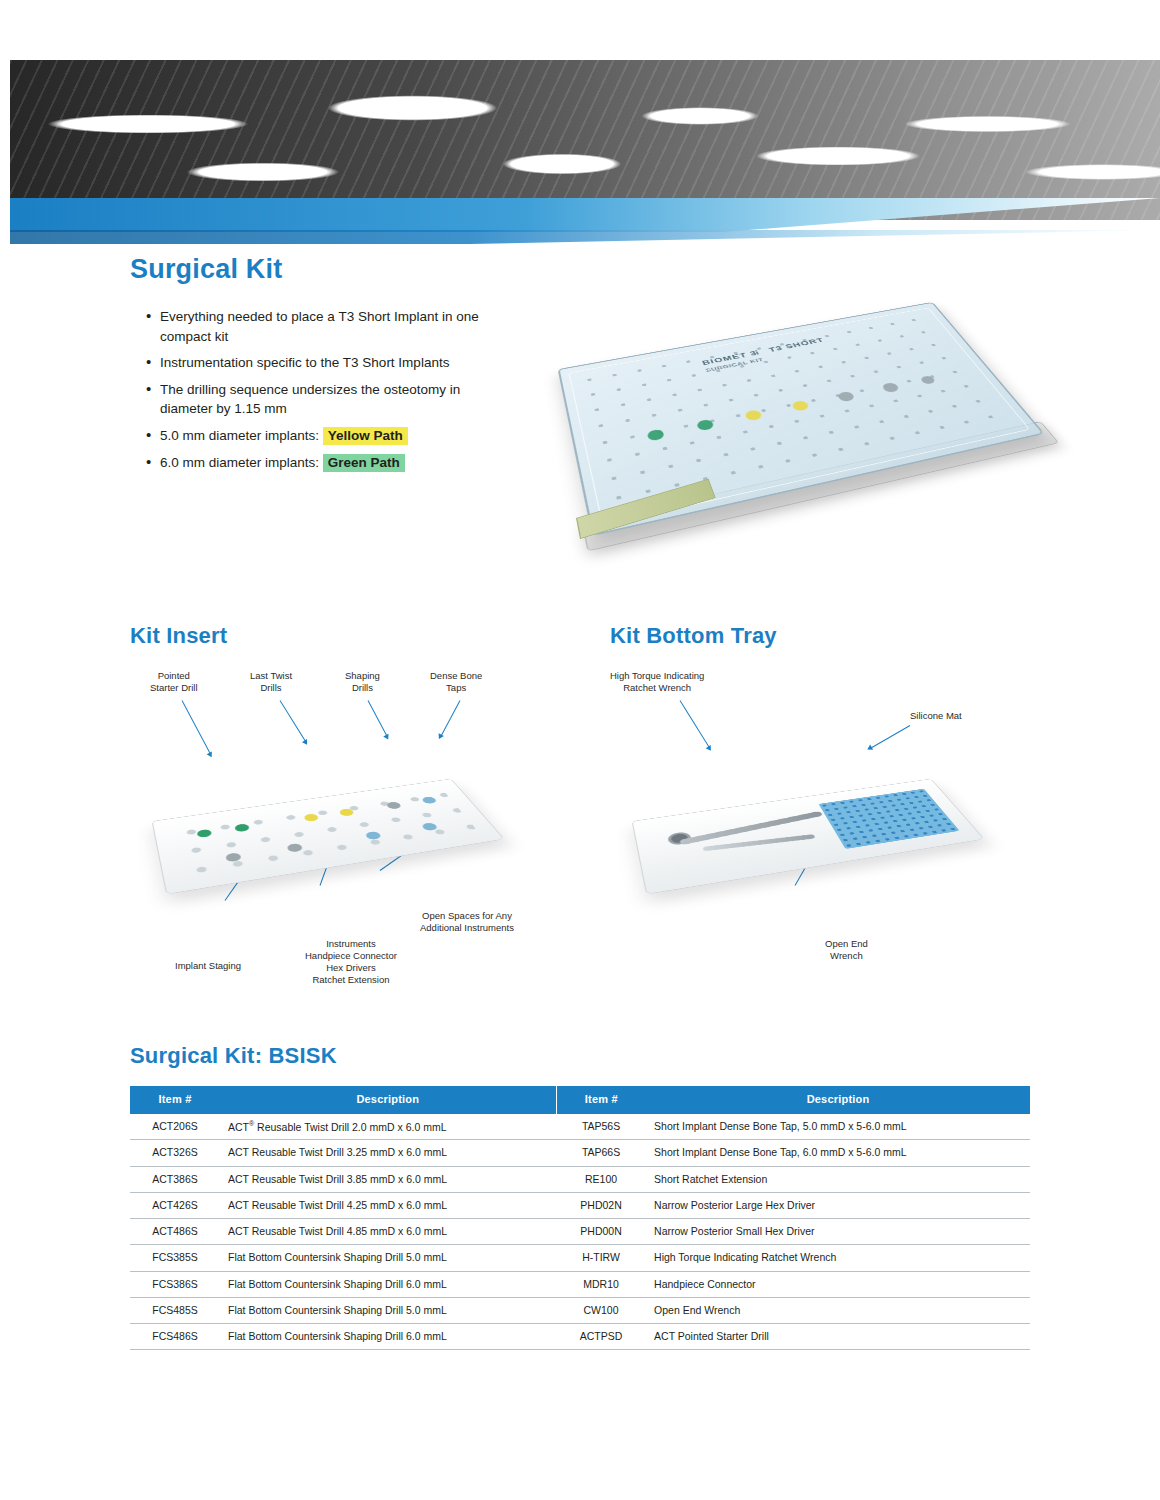Surgical Kit
Everything needed to place a T3 Short Implant in one compact kit
Instrumentation specific to the T3 Short Implants
The drilling sequence undersizes the osteotomy in diameter by 1.15 mm
5.0 mm diameter implants: Yellow Path
6.0 mm diameter implants: Green Path
BIOMET 3i T3 SHORTSURGICAL KIT
Kit Insert
Pointed
Starter Drill
Last Twist
Drills
Shaping
Drills
Dense Bone
Taps
Open Spaces for Any
Additional Instruments
Instruments
Handpiece Connector
Hex Drivers
Ratchet Extension
Implant Staging
Kit Bottom Tray
High Torque Indicating
Ratchet Wrench
Silicone Mat
Open End
Wrench
Surgical Kit: BSISK
| Item # | Description | Item # | Description |
| --- | --- | --- | --- |
| ACT206S | ACT ® Reusable Twist Drill 2.0 mmD x 6.0 mmL | TAP56S | Short Implant Dense Bone Tap, 5.0 mmD x 5-6.0 mmL |
| ACT326S | ACT Reusable Twist Drill 3.25 mmD x 6.0 mmL | TAP66S | Short Implant Dense Bone Tap, 6.0 mmD x 5-6.0 mmL |
| ACT386S | ACT Reusable Twist Drill 3.85 mmD x 6.0 mmL | RE100 | Short Ratchet Extension |
| ACT426S | ACT Reusable Twist Drill 4.25 mmD x 6.0 mmL | PHD02N | Narrow Posterior Large Hex Driver |
| ACT486S | ACT Reusable Twist Drill 4.85 mmD x 6.0 mmL | PHD00N | Narrow Posterior Small Hex Driver |
| FCS385S | Flat Bottom Countersink Shaping Drill 5.0 mmL | H-TIRW | High Torque Indicating Ratchet Wrench |
| FCS386S | Flat Bottom Countersink Shaping Drill 6.0 mmL | MDR10 | Handpiece Connector |
| FCS485S | Flat Bottom Countersink Shaping Drill 5.0 mmL | CW100 | Open End Wrench |
| FCS486S | Flat Bottom Countersink Shaping Drill 6.0 mmL | ACTPSD | ACT Pointed Starter Drill |